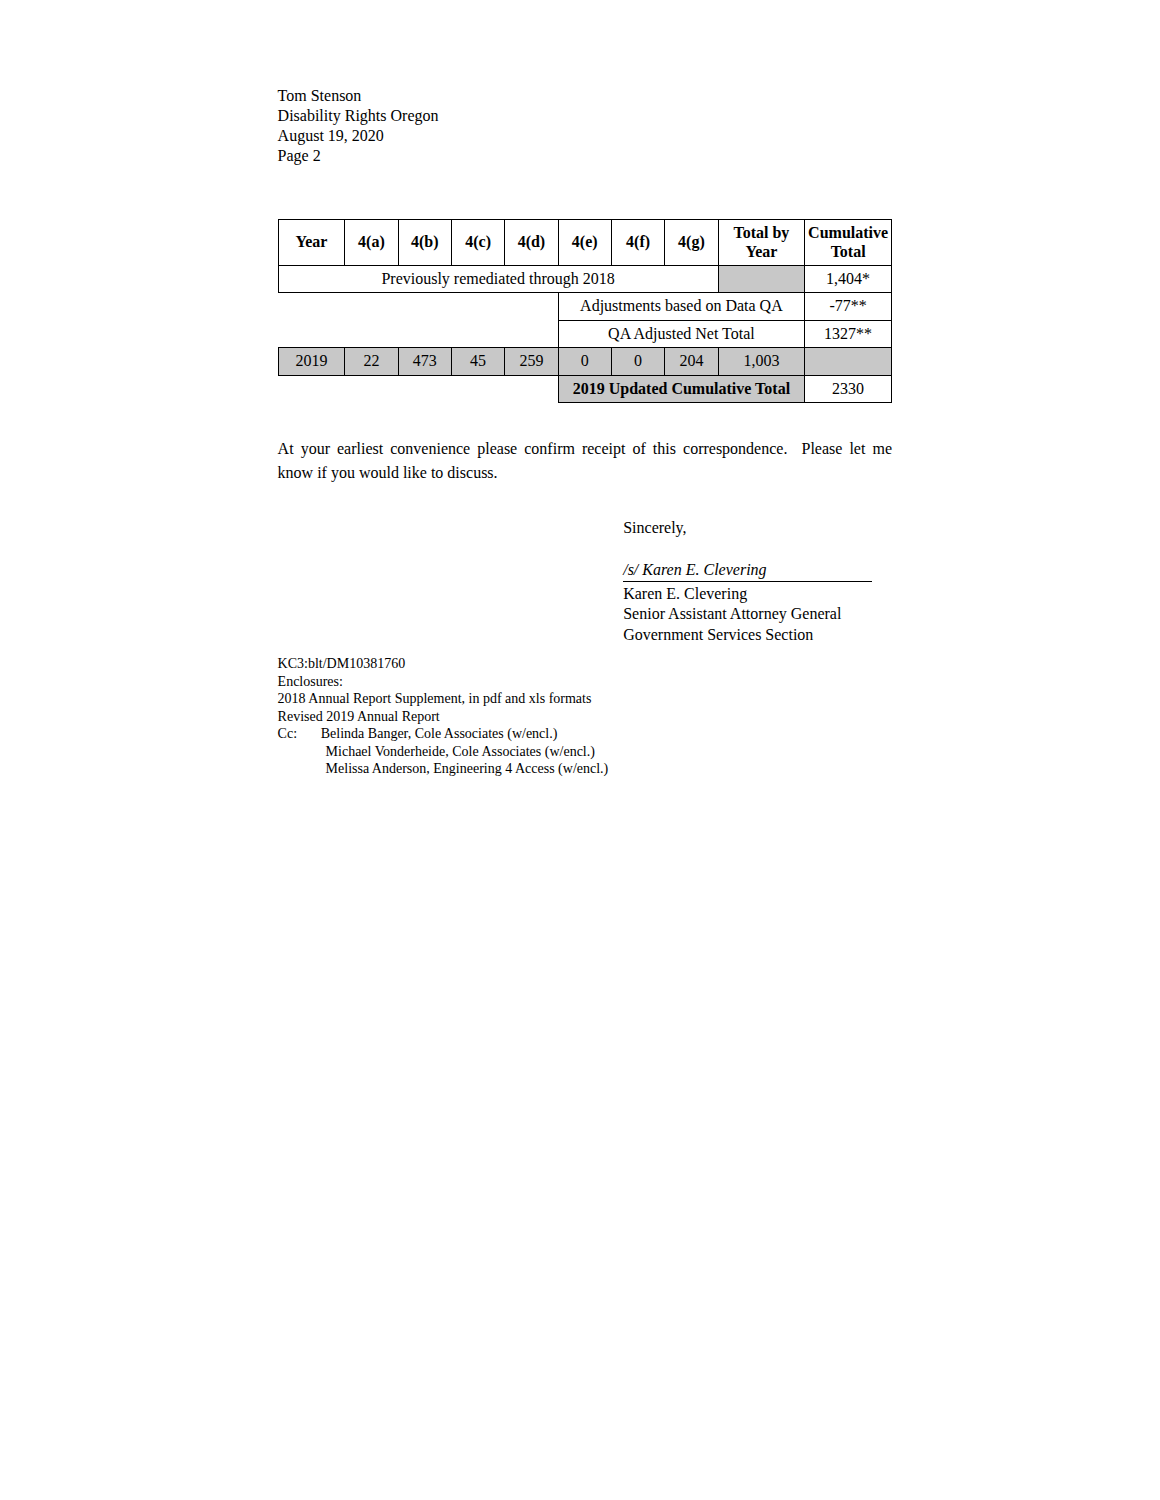Tom Stenson
Disability Rights Oregon
August 19, 2020
Page 2
| Year | 4(a) | 4(b) | 4(c) | 4(d) | 4(e) | 4(f) | 4(g) | Total by Year | Cumulative Total |
| --- | --- | --- | --- | --- | --- | --- | --- | --- | --- |
| Previously remediated through 2018 | | 1,404* |
| | Adjustments based on Data QA | -77** |
| | QA Adjusted Net Total | 1327** |
| 2019 | 22 | 473 | 45 | 259 | 0 | 0 | 204 | 1,003 | |
| | 2019 Updated Cumulative Total | 2330 |
At your earliest convenience please confirm receipt of this correspondence. Please let me know if you would like to discuss.
Sincerely,
/s/ Karen E. Clevering
Karen E. Clevering
Senior Assistant Attorney General
Government Services Section
KC3:blt/DM10381760
Enclosures:
2018 Annual Report Supplement, in pdf and xls formats
Revised 2019 Annual Report
Cc:
Belinda Banger, Cole Associates (w/encl.)
Michael Vonderheide, Cole Associates (w/encl.)
Melissa Anderson, Engineering 4 Access (w/encl.)